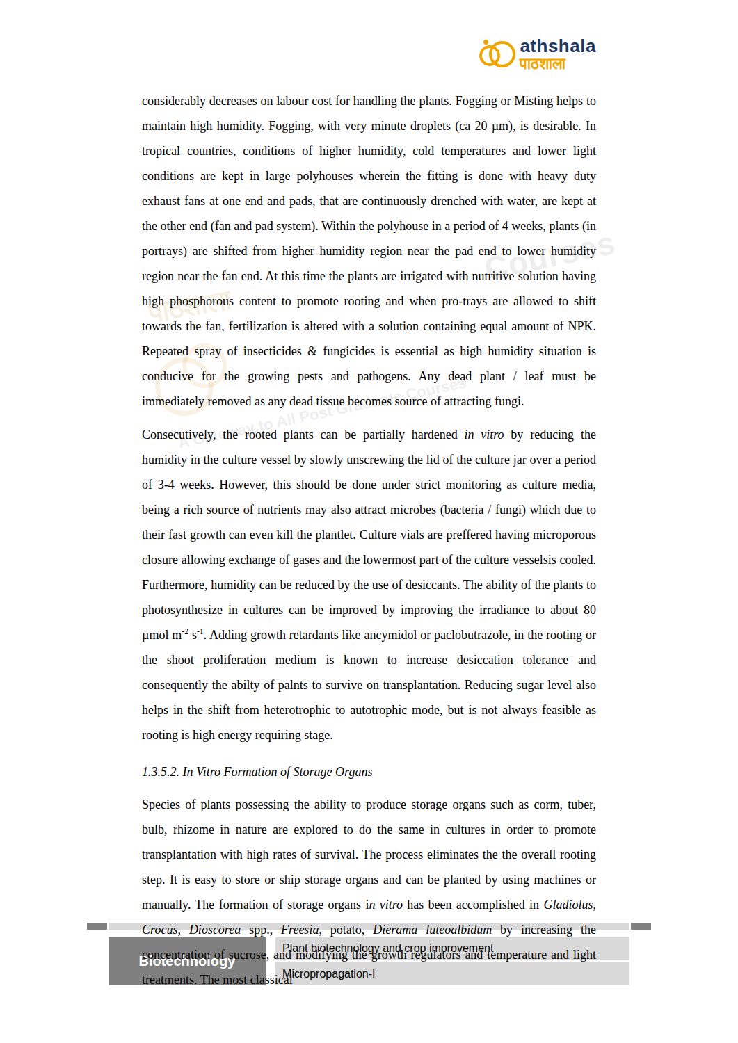athshala
पाठशाला
Courses
पाठशाला
A Gateway to All Post Graduate Courses
considerably decreases on labour cost for handling the plants. Fogging or Misting helps to maintain high humidity. Fogging, with very minute droplets (ca 20 µm), is desirable. In tropical countries, conditions of higher humidity, cold temperatures and lower light conditions are kept in large polyhouses wherein the fitting is done with heavy duty exhaust fans at one end and pads, that are continuously drenched with water, are kept at the other end (fan and pad system). Within the polyhouse in a period of 4 weeks, plants (in portrays) are shifted from higher humidity region near the pad end to lower humidity region near the fan end. At this time the plants are irrigated with nutritive solution having high phosphorous content to promote rooting and when pro-trays are allowed to shift towards the fan, fertilization is altered with a solution containing equal amount of NPK. Repeated spray of insecticides & fungicides is essential as high humidity situation is conducive for the growing pests and pathogens. Any dead plant / leaf must be immediately removed as any dead tissue becomes source of attracting fungi.
Consecutively, the rooted plants can be partially hardened in vitro by reducing the humidity in the culture vessel by slowly unscrewing the lid of the culture jar over a period of 3-4 weeks. However, this should be done under strict monitoring as culture media, being a rich source of nutrients may also attract microbes (bacteria / fungi) which due to their fast growth can even kill the plantlet. Culture vials are preffered having microporous closure allowing exchange of gases and the lowermost part of the culture vesselsis cooled. Furthermore, humidity can be reduced by the use of desiccants. The ability of the plants to photosynthesize in cultures can be improved by improving the irradiance to about 80 µmol m-2 s-1. Adding growth retardants like ancymidol or paclobutrazole, in the rooting or the shoot proliferation medium is known to increase desiccation tolerance and consequently the abilty of palnts to survive on transplantation. Reducing sugar level also helps in the shift from heterotrophic to autotrophic mode, but is not always feasible as rooting is high energy requiring stage.
1.3.5.2. In Vitro Formation of Storage Organs
Species of plants possessing the ability to produce storage organs such as corm, tuber, bulb, rhizome in nature are explored to do the same in cultures in order to promote transplantation with high rates of survival. The process eliminates the the overall rooting step. It is easy to store or ship storage organs and can be planted by using machines or manually. The formation of storage organs in vitro has been accomplished in Gladiolus, Crocus, Dioscorea spp., Freesia, potato, Dierama luteoalbidum by increasing the concentration of sucrose, and modifying the growth regulators and temperature and light treatments. The most classical
Biotechnology
Plant biotechnology and crop improvement
Micropropagation-I